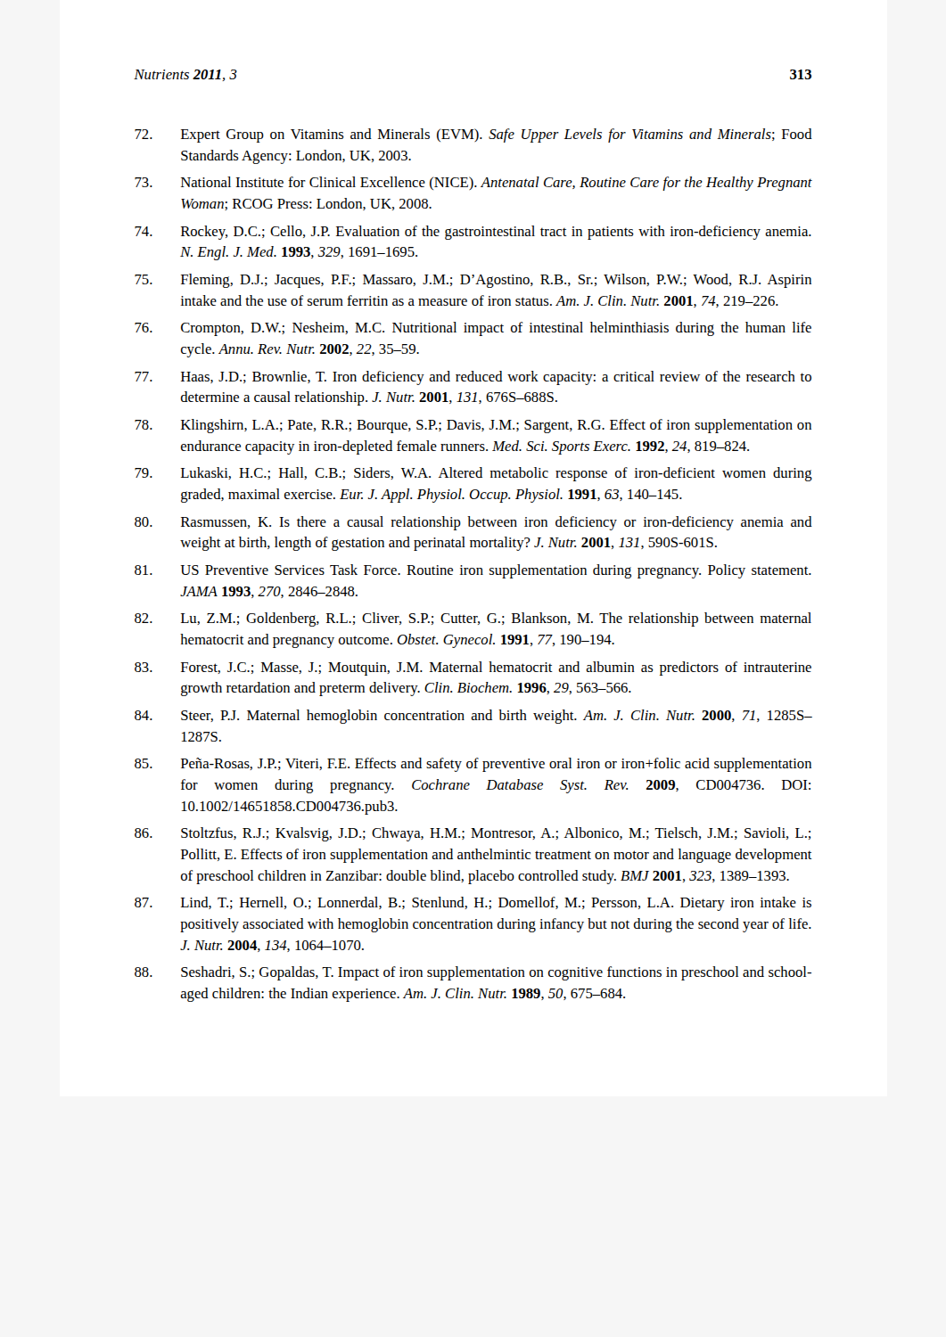Nutrients 2011, 3
313
72. Expert Group on Vitamins and Minerals (EVM). Safe Upper Levels for Vitamins and Minerals; Food Standards Agency: London, UK, 2003.
73. National Institute for Clinical Excellence (NICE). Antenatal Care, Routine Care for the Healthy Pregnant Woman; RCOG Press: London, UK, 2008.
74. Rockey, D.C.; Cello, J.P. Evaluation of the gastrointestinal tract in patients with iron-deficiency anemia. N. Engl. J. Med. 1993, 329, 1691–1695.
75. Fleming, D.J.; Jacques, P.F.; Massaro, J.M.; D’Agostino, R.B., Sr.; Wilson, P.W.; Wood, R.J. Aspirin intake and the use of serum ferritin as a measure of iron status. Am. J. Clin. Nutr. 2001, 74, 219–226.
76. Crompton, D.W.; Nesheim, M.C. Nutritional impact of intestinal helminthiasis during the human life cycle. Annu. Rev. Nutr. 2002, 22, 35–59.
77. Haas, J.D.; Brownlie, T. Iron deficiency and reduced work capacity: a critical review of the research to determine a causal relationship. J. Nutr. 2001, 131, 676S–688S.
78. Klingshirn, L.A.; Pate, R.R.; Bourque, S.P.; Davis, J.M.; Sargent, R.G. Effect of iron supplementation on endurance capacity in iron-depleted female runners. Med. Sci. Sports Exerc. 1992, 24, 819–824.
79. Lukaski, H.C.; Hall, C.B.; Siders, W.A. Altered metabolic response of iron-deficient women during graded, maximal exercise. Eur. J. Appl. Physiol. Occup. Physiol. 1991, 63, 140–145.
80. Rasmussen, K. Is there a causal relationship between iron deficiency or iron-deficiency anemia and weight at birth, length of gestation and perinatal mortality? J. Nutr. 2001, 131, 590S-601S.
81. US Preventive Services Task Force. Routine iron supplementation during pregnancy. Policy statement. JAMA 1993, 270, 2846–2848.
82. Lu, Z.M.; Goldenberg, R.L.; Cliver, S.P.; Cutter, G.; Blankson, M. The relationship between maternal hematocrit and pregnancy outcome. Obstet. Gynecol. 1991, 77, 190–194.
83. Forest, J.C.; Masse, J.; Moutquin, J.M. Maternal hematocrit and albumin as predictors of intrauterine growth retardation and preterm delivery. Clin. Biochem. 1996, 29, 563–566.
84. Steer, P.J. Maternal hemoglobin concentration and birth weight. Am. J. Clin. Nutr. 2000, 71, 1285S–1287S.
85. Peña-Rosas, J.P.; Viteri, F.E. Effects and safety of preventive oral iron or iron+folic acid supplementation for women during pregnancy. Cochrane Database Syst. Rev. 2009, CD004736. DOI: 10.1002/14651858.CD004736.pub3.
86. Stoltzfus, R.J.; Kvalsvig, J.D.; Chwaya, H.M.; Montresor, A.; Albonico, M.; Tielsch, J.M.; Savioli, L.; Pollitt, E. Effects of iron supplementation and anthelmintic treatment on motor and language development of preschool children in Zanzibar: double blind, placebo controlled study. BMJ 2001, 323, 1389–1393.
87. Lind, T.; Hernell, O.; Lonnerdal, B.; Stenlund, H.; Domellof, M.; Persson, L.A. Dietary iron intake is positively associated with hemoglobin concentration during infancy but not during the second year of life. J. Nutr. 2004, 134, 1064–1070.
88. Seshadri, S.; Gopaldas, T. Impact of iron supplementation on cognitive functions in preschool and school-aged children: the Indian experience. Am. J. Clin. Nutr. 1989, 50, 675–684.